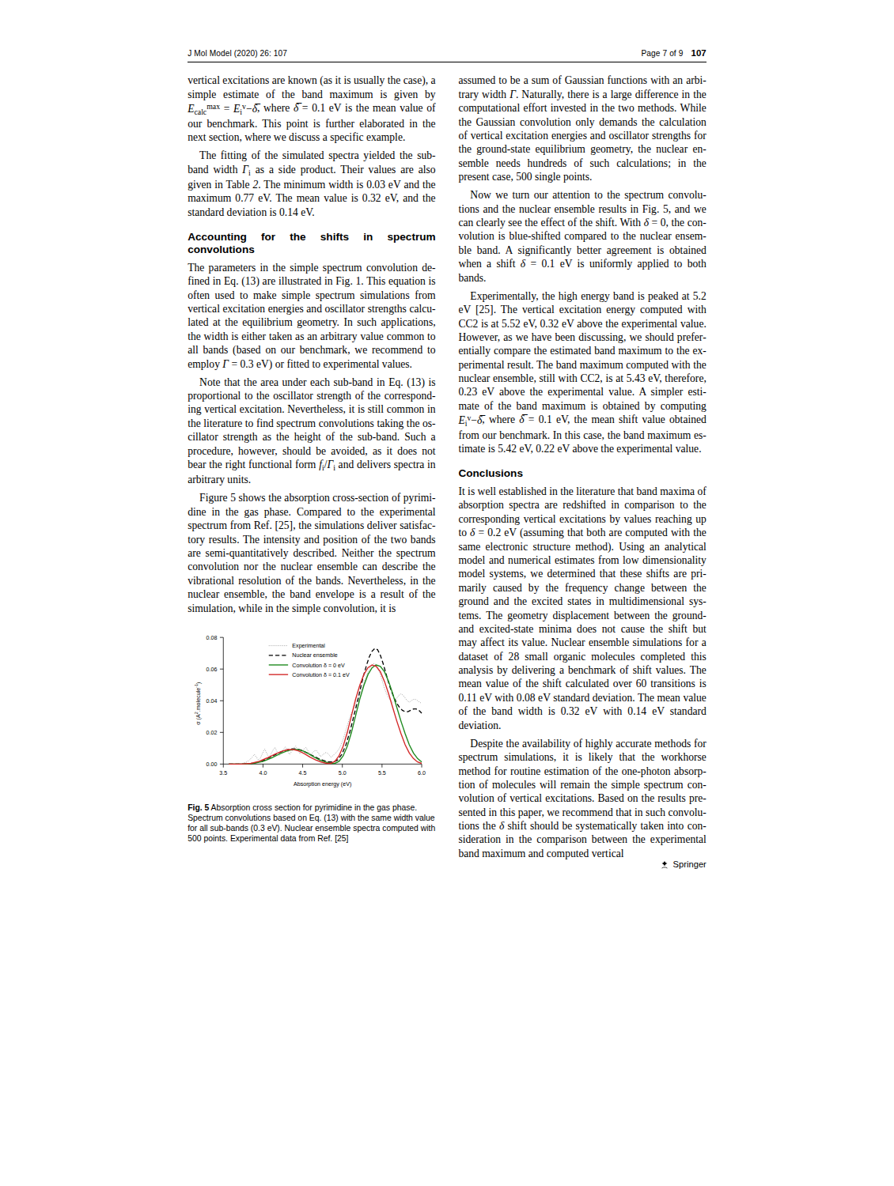J Mol Model (2020) 26: 107
Page 7 of 9107
vertical excitations are known (as it is usually the case), a simple estimate of the band maximum is given by Ecalc max = Eiv−δ̅, where δ̅ = 0.1 eV is the mean value of our benchmark. This point is further elaborated in the next section, where we discuss a specific example.
The fitting of the simulated spectra yielded the sub-band width Γi as a side product. Their values are also given in Table 2. The minimum width is 0.03 eV and the maximum 0.77 eV. The mean value is 0.32 eV, and the standard deviation is 0.14 eV.
Accounting for the shifts in spectrum convolutions
The parameters in the simple spectrum convolution defined in Eq. (13) are illustrated in Fig. 1. This equation is often used to make simple spectrum simulations from vertical excitation energies and oscillator strengths calculated at the equilibrium geometry. In such applications, the width is either taken as an arbitrary value common to all bands (based on our benchmark, we recommend to employ Γ = 0.3 eV) or fitted to experimental values.
Note that the area under each sub-band in Eq. (13) is proportional to the oscillator strength of the corresponding vertical excitation. Nevertheless, it is still common in the literature to find spectrum convolutions taking the oscillator strength as the height of the sub-band. Such a procedure, however, should be avoided, as it does not bear the right functional form fi/Γi and delivers spectra in arbitrary units.
Figure 5 shows the absorption cross-section of pyrimidine in the gas phase. Compared to the experimental spectrum from Ref. [25], the simulations deliver satisfactory results. The intensity and position of the two bands are semi-quantitatively described. Neither the spectrum convolution nor the nuclear ensemble can describe the vibrational resolution of the bands. Nevertheless, in the nuclear ensemble, the band envelope is a result of the simulation, while in the simple convolution, it is
0.00 0.02 0.04 0.06 0.08 3.5 4.0 4.5 5.0 5.5 6.0 Absorption energy (eV) σ (A2.molecule-1) Experimental Nuclear ensemble Convolution δ = 0 eV Convolution δ = 0.1 eV
Fig. 5 Absorption cross section for pyrimidine in the gas phase. Spectrum convolutions based on Eq. (13) with the same width value for all sub-bands (0.3 eV). Nuclear ensemble spectra computed with 500 points. Experimental data from Ref. [25]
assumed to be a sum of Gaussian functions with an arbitrary width Γ. Naturally, there is a large difference in the computational effort invested in the two methods. While the Gaussian convolution only demands the calculation of vertical excitation energies and oscillator strengths for the ground-state equilibrium geometry, the nuclear ensemble needs hundreds of such calculations; in the present case, 500 single points.
Now we turn our attention to the spectrum convolutions and the nuclear ensemble results in Fig. 5, and we can clearly see the effect of the shift. With δ = 0, the convolution is blue-shifted compared to the nuclear ensemble band. A significantly better agreement is obtained when a shift δ = 0.1 eV is uniformly applied to both bands.
Experimentally, the high energy band is peaked at 5.2 eV [25]. The vertical excitation energy computed with CC2 is at 5.52 eV, 0.32 eV above the experimental value. However, as we have been discussing, we should preferentially compare the estimated band maximum to the experimental result. The band maximum computed with the nuclear ensemble, still with CC2, is at 5.43 eV, therefore, 0.23 eV above the experimental value. A simpler estimate of the band maximum is obtained by computing Eiv−δ̅, where δ̅ = 0.1 eV, the mean shift value obtained from our benchmark. In this case, the band maximum estimate is 5.42 eV, 0.22 eV above the experimental value.
Conclusions
It is well established in the literature that band maxima of absorption spectra are redshifted in comparison to the corresponding vertical excitations by values reaching up to δ = 0.2 eV (assuming that both are computed with the same electronic structure method). Using an analytical model and numerical estimates from low dimensionality model systems, we determined that these shifts are primarily caused by the frequency change between the ground and the excited states in multidimensional systems. The geometry displacement between the ground- and excited-state minima does not cause the shift but may affect its value. Nuclear ensemble simulations for a dataset of 28 small organic molecules completed this analysis by delivering a benchmark of shift values. The mean value of the shift calculated over 60 transitions is 0.11 eV with 0.08 eV standard deviation. The mean value of the band width is 0.32 eV with 0.14 eV standard deviation.
Despite the availability of highly accurate methods for spectrum simulations, it is likely that the workhorse method for routine estimation of the one-photon absorption of molecules will remain the simple spectrum convolution of vertical excitations. Based on the results presented in this paper, we recommend that in such convolutions the δ shift should be systematically taken into consideration in the comparison between the experimental band maximum and computed vertical
Springer